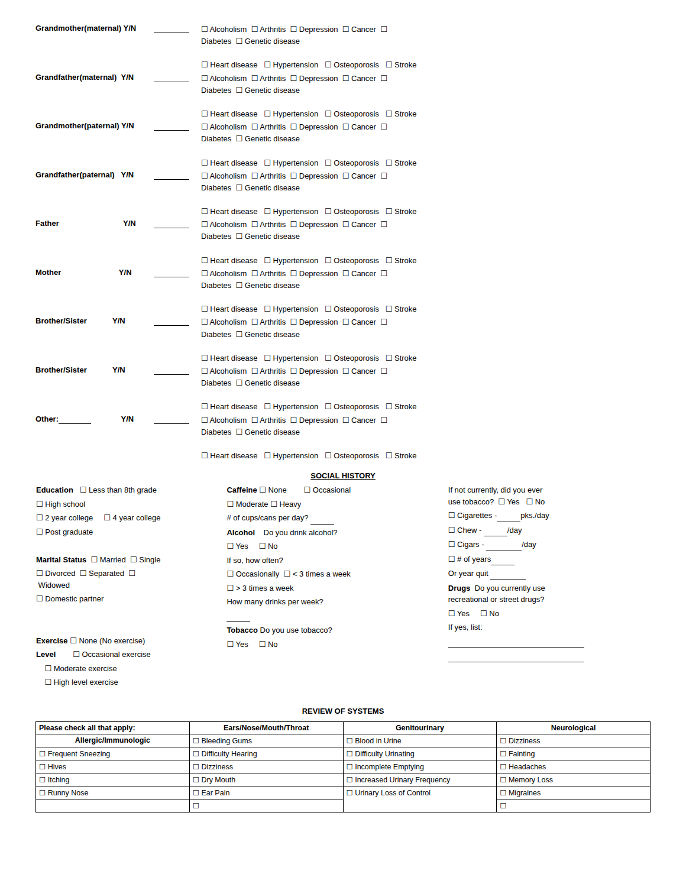| Grandmother(maternal) Y/N | | ☐ Alcoholism ☐ Arthritis ☐ Depression ☐ Cancer ☐ Diabetes ☐ Genetic disease ☐ Heart disease ☐ Hypertension ☐ Osteoporosis ☐ Stroke |
| Grandfather(maternal) Y/N | | ☐ Alcoholism ☐ Arthritis ☐ Depression ☐ Cancer ☐ Diabetes ☐ Genetic disease ☐ Heart disease ☐ Hypertension ☐ Osteoporosis ☐ Stroke |
| Grandmother(paternal) Y/N | | ☐ Alcoholism ☐ Arthritis ☐ Depression ☐ Cancer ☐ Diabetes ☐ Genetic disease ☐ Heart disease ☐ Hypertension ☐ Osteoporosis ☐ Stroke |
| Grandfather(paternal) Y/N | | ☐ Alcoholism ☐ Arthritis ☐ Depression ☐ Cancer ☐ Diabetes ☐ Genetic disease ☐ Heart disease ☐ Hypertension ☐ Osteoporosis ☐ Stroke |
| Father Y/N | | ☐ Alcoholism ☐ Arthritis ☐ Depression ☐ Cancer ☐ Diabetes ☐ Genetic disease ☐ Heart disease ☐ Hypertension ☐ Osteoporosis ☐ Stroke |
| Mother Y/N | | ☐ Alcoholism ☐ Arthritis ☐ Depression ☐ Cancer ☐ Diabetes ☐ Genetic disease ☐ Heart disease ☐ Hypertension ☐ Osteoporosis ☐ Stroke |
| Brother/Sister Y/N | | ☐ Alcoholism ☐ Arthritis ☐ Depression ☐ Cancer ☐ Diabetes ☐ Genetic disease ☐ Heart disease ☐ Hypertension ☐ Osteoporosis ☐ Stroke |
| Brother/Sister Y/N | | ☐ Alcoholism ☐ Arthritis ☐ Depression ☐ Cancer ☐ Diabetes ☐ Genetic disease ☐ Heart disease ☐ Hypertension ☐ Osteoporosis ☐ Stroke |
| Other: Y/N | | ☐ Alcoholism ☐ Arthritis ☐ Depression ☐ Cancer ☐ Diabetes ☐ Genetic disease ☐ Heart disease ☐ Hypertension ☐ Osteoporosis ☐ Stroke |
SOCIAL HISTORY
| Education ☐ Less than 8th grade ☐ High school ☐ 2 year college ☐ 4 year college ☐ Post graduate Marital Status ☐ Married ☐ Single ☐ Divorced ☐ Separated ☐ Widowed ☐ Domestic partner Exercise ☐ None (No exercise) Level ☐ Occasional exercise ☐ Moderate exercise ☐ High level exercise | Caffeine ☐ None ☐ Occasional ☐ Moderate ☐ Heavy # of cups/cans per day? Alcohol Do you drink alcohol? ☐ Yes ☐ No If so, how often? ☐ Occasionally ☐ < 3 times a week ☐ > 3 times a week How many drinks per week? Tobacco Do you use tobacco? ☐ Yes ☐ No | If not currently, did you ever use tobacco? ☐ Yes ☐ No ☐ Cigarettes - pks./day ☐ Chew - /day ☐ Cigars - /day ☐ # of years Or year quit Drugs Do you currently use recreational or street drugs? ☐ Yes ☐ No If yes, list: |
REVIEW OF SYSTEMS
| Please check all that apply: | Ears/Nose/Mouth/Throat | Genitourinary | Neurological |
| --- | --- | --- | --- |
| Allergic/Immunologic | ☐ Bleeding Gums | ☐ Blood in Urine | ☐ Dizziness |
| ☐ Frequent Sneezing | ☐ Difficulty Hearing | ☐ Difficulty Urinating | ☐ Fainting |
| ☐ Hives | ☐ Dizziness | ☐ Incomplete Emptying | ☐ Headaches |
| ☐ Itching | ☐ Dry Mouth | ☐ Increased Urinary Frequency | ☐ Memory Loss |
| ☐ Runny Nose | ☐ Ear Pain | ☐ Urinary Loss of Control | ☐ Migraines |
| | ☐ | ☐ |